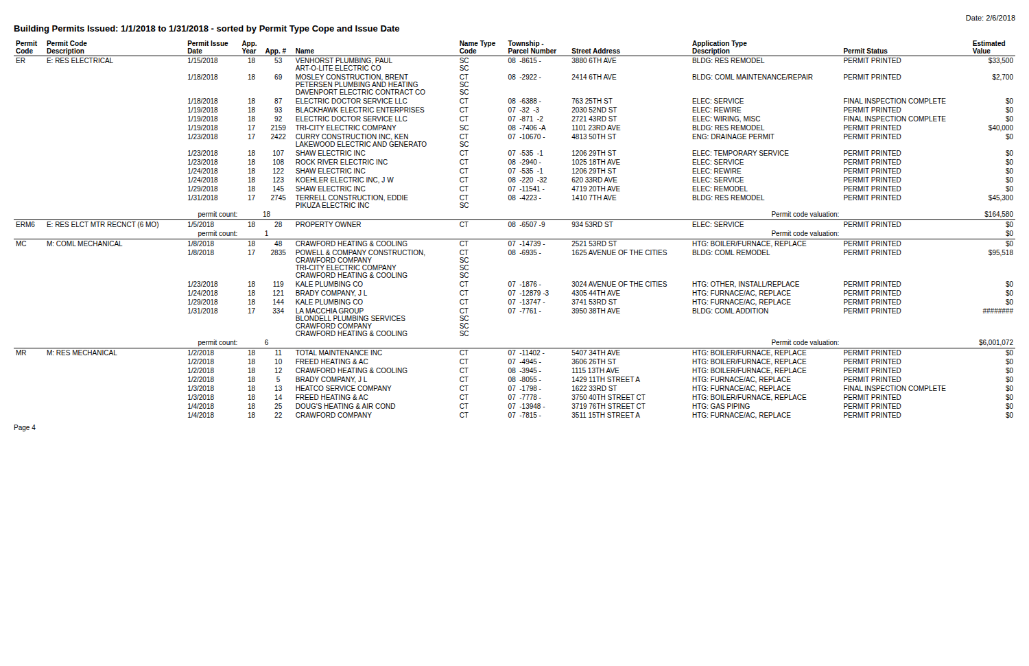Date: 2/6/2018
Building Permits Issued: 1/1/2018 to 1/31/2018 - sorted by Permit Type Cope and Issue Date
| Permit Code | Permit Code Description | Permit Issue Date | App. Year | App. # | Name | Name Type Code | Township - Parcel Number | Street Address | Application Type Description | Permit Status | Estimated Value |
| --- | --- | --- | --- | --- | --- | --- | --- | --- | --- | --- | --- |
| ER | E: RES ELECTRICAL | 1/15/2018 | 18 | 53 | VENHORST PLUMBING, PAUL ART-O-LITE ELECTRIC CO | SC SC | 08 -8615 - | 3880 6TH AVE | BLDG: RES REMODEL | PERMIT PRINTED | $33,500 |
| | | 1/18/2018 | 18 | 69 | MOSLEY CONSTRUCTION, BRENT PETERSEN PLUMBING AND HEATING DAVENPORT ELECTRIC CONTRACT CO | CT SC SC | 08 -2922 - | 2414 6TH AVE | BLDG: COML MAINTENANCE/REPAIR | PERMIT PRINTED | $2,700 |
| | | 1/18/2018 | 18 | 87 | ELECTRIC DOCTOR SERVICE LLC | CT | 08 -6388 - | 763 25TH ST | ELEC: SERVICE | FINAL INSPECTION COMPLETE | $0 |
| | | 1/19/2018 | 18 | 93 | BLACKHAWK ELECTRIC ENTERPRISES | CT | 07 -32 -3 | 2030 52ND ST | ELEC: REWIRE | PERMIT PRINTED | $0 |
| | | 1/19/2018 | 18 | 92 | ELECTRIC DOCTOR SERVICE LLC | CT | 07 -871 -2 | 2721 43RD ST | ELEC: WIRING, MISC | FINAL INSPECTION COMPLETE | $0 |
| | | 1/19/2018 | 17 | 2159 | TRI-CITY ELECTRIC COMPANY | SC | 08 -7406 -A | 1101 23RD AVE | BLDG: RES REMODEL | PERMIT PRINTED | $40,000 |
| | | 1/23/2018 | 17 | 2422 | CURRY CONSTRUCTION INC, KEN LAKEWOOD ELECTRIC AND GENERATO | CT SC | 07 -10670 - | 4813 50TH ST | ENG: DRAINAGE PERMIT | PERMIT PRINTED | $0 |
| | | 1/23/2018 | 18 | 107 | SHAW ELECTRIC INC | CT | 07 -535 -1 | 1206 29TH ST | ELEC: TEMPORARY SERVICE | PERMIT PRINTED | $0 |
| | | 1/23/2018 | 18 | 108 | ROCK RIVER ELECTRIC INC | CT | 08 -2940 - | 1025 18TH AVE | ELEC: SERVICE | PERMIT PRINTED | $0 |
| | | 1/24/2018 | 18 | 122 | SHAW ELECTRIC INC | CT | 07 -535 -1 | 1206 29TH ST | ELEC: REWIRE | PERMIT PRINTED | $0 |
| | | 1/24/2018 | 18 | 123 | KOEHLER ELECTRIC INC, J W | CT | 08 -220 -32 | 620 33RD AVE | ELEC: SERVICE | PERMIT PRINTED | $0 |
| | | 1/29/2018 | 18 | 145 | SHAW ELECTRIC INC | CT | 07 -11541 - | 4719 20TH AVE | ELEC: REMODEL | PERMIT PRINTED | $0 |
| | | 1/31/2018 | 17 | 2745 | TERRELL CONSTRUCTION, EDDIE PIKUZA ELECTRIC INC | CT SC | 08 -4223 - | 1410 7TH AVE | BLDG: RES REMODEL | PERMIT PRINTED | $45,300 |
| permit count: | 18 | Permit code valuation: | $164,580 |
| ERM6 | E: RES ELCT MTR RECNCT (6 MO) | 1/5/2018 | 18 | 28 | PROPERTY OWNER | CT | 08 -6507 -9 | 934 53RD ST | ELEC: SERVICE | PERMIT PRINTED | $0 |
| permit count: | 1 | Permit code valuation: | $0 |
| MC | M: COML MECHANICAL | 1/8/2018 | 18 | 48 | CRAWFORD HEATING & COOLING | CT | 07 -14739 - | 2521 53RD ST | HTG: BOILER/FURNACE, REPLACE | PERMIT PRINTED | $0 |
| | | 1/8/2018 | 17 | 2835 | POWELL & COMPANY CONSTRUCTION, CRAWFORD COMPANY TRI-CITY ELECTRIC COMPANY CRAWFORD HEATING & COOLING | CT SC SC SC | 08 -6935 - | 1625 AVENUE OF THE CITIES | BLDG: COML REMODEL | PERMIT PRINTED | $95,518 |
| | | 1/23/2018 | 18 | 119 | KALE PLUMBING CO | CT | 07 -1876 - | 3024 AVENUE OF THE CITIES | HTG: OTHER, INSTALL/REPLACE | PERMIT PRINTED | $0 |
| | | 1/24/2018 | 18 | 121 | BRADY COMPANY, J L | CT | 07 -12879 -3 | 4305 44TH AVE | HTG: FURNACE/AC, REPLACE | PERMIT PRINTED | $0 |
| | | 1/29/2018 | 18 | 144 | KALE PLUMBING CO | CT | 07 -13747 - | 3741 53RD ST | HTG: FURNACE/AC, REPLACE | PERMIT PRINTED | $0 |
| | | 1/31/2018 | 17 | 334 | LA MACCHIA GROUP BLONDELL PLUMBING SERVICES CRAWFORD COMPANY CRAWFORD HEATING & COOLING | CT SC SC SC | 07 -7761 - | 3950 38TH AVE | BLDG: COML ADDITION | PERMIT PRINTED | ######## |
| permit count: | 6 | Permit code valuation: | $6,001,072 |
| MR | M: RES MECHANICAL | 1/2/2018 | 18 | 11 | TOTAL MAINTENANCE INC | CT | 07 -11402 - | 5407 34TH AVE | HTG: BOILER/FURNACE, REPLACE | PERMIT PRINTED | $0 |
| | | 1/2/2018 | 18 | 10 | FREED HEATING & AC | CT | 07 -4945 - | 3606 26TH ST | HTG: BOILER/FURNACE, REPLACE | PERMIT PRINTED | $0 |
| | | 1/2/2018 | 18 | 12 | CRAWFORD HEATING & COOLING | CT | 08 -3945 - | 1115 13TH AVE | HTG: BOILER/FURNACE, REPLACE | PERMIT PRINTED | $0 |
| | | 1/2/2018 | 18 | 5 | BRADY COMPANY, J L | CT | 08 -8055 - | 1429 11TH STREET A | HTG: FURNACE/AC, REPLACE | PERMIT PRINTED | $0 |
| | | 1/3/2018 | 18 | 13 | HEATCO SERVICE COMPANY | CT | 07 -1798 - | 1622 33RD ST | HTG: FURNACE/AC, REPLACE | FINAL INSPECTION COMPLETE | $0 |
| | | 1/3/2018 | 18 | 14 | FREED HEATING & AC | CT | 07 -7778 - | 3750 40TH STREET CT | HTG: BOILER/FURNACE, REPLACE | PERMIT PRINTED | $0 |
| | | 1/4/2018 | 18 | 25 | DOUG'S HEATING & AIR COND | CT | 07 -13948 - | 3719 76TH STREET CT | HTG: GAS PIPING | PERMIT PRINTED | $0 |
| | | 1/4/2018 | 18 | 22 | CRAWFORD COMPANY | CT | 07 -7815 - | 3511 15TH STREET A | HTG: FURNACE/AC, REPLACE | PERMIT PRINTED | $0 |
Page 4